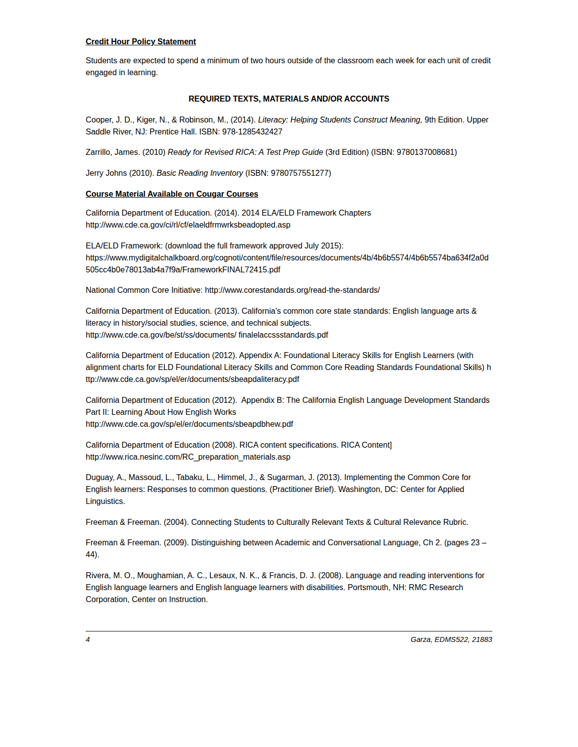Credit Hour Policy Statement
Students are expected to spend a minimum of two hours outside of the classroom each week for each unit of credit engaged in learning.
REQUIRED TEXTS, MATERIALS AND/OR ACCOUNTS
Cooper, J. D., Kiger, N., & Robinson, M., (2014). Literacy: Helping Students Construct Meaning, 9th Edition. Upper Saddle River, NJ: Prentice Hall. ISBN: 978-1285432427
Zarrillo, James. (2010) Ready for Revised RICA: A Test Prep Guide (3rd Edition) (ISBN: 9780137008681)
Jerry Johns (2010). Basic Reading Inventory (ISBN: 9780757551277)
Course Material Available on Cougar Courses
California Department of Education. (2014). 2014 ELA/ELD Framework Chapters
http://www.cde.ca.gov/ci/rl/cf/elaeldfrmwrksbeadopted.asp
ELA/ELD Framework: (download the full framework approved July 2015):
https://www.mydigitalchalkboard.org/cognoti/content/file/resources/documents/4b/4b6b5574/4b6b5574ba634f2a0d505cc4b0e78013ab4a7f9a/FrameworkFINAL72415.pdf
National Common Core Initiative: http://www.corestandards.org/read-the-standards/
California Department of Education. (2013). California's common core state standards: English language arts & literacy in history/social studies, science, and technical subjects.
http://www.cde.ca.gov/be/st/ss/documents/ finalelaccssstandards.pdf
California Department of Education (2012). Appendix A: Foundational Literacy Skills for English Learners (with alignment charts for ELD Foundational Literacy Skills and Common Core Reading Standards Foundational Skills) http://www.cde.ca.gov/sp/el/er/documents/sbeapdaliteracy.pdf
California Department of Education (2012). Appendix B: The California English Language Development Standards Part II: Learning About How English Works
http://www.cde.ca.gov/sp/el/er/documents/sbeapdbhew.pdf
California Department of Education (2008). RICA content specifications. RICA Content]
http://www.rica.nesinc.com/RC_preparation_materials.asp
Duguay, A., Massoud, L., Tabaku, L., Himmel, J., & Sugarman, J. (2013). Implementing the Common Core for English learners: Responses to common questions. (Practitioner Brief). Washington, DC: Center for Applied Linguistics.
Freeman & Freeman. (2004). Connecting Students to Culturally Relevant Texts & Cultural Relevance Rubric.
Freeman & Freeman. (2009). Distinguishing between Academic and Conversational Language, Ch 2. (pages 23 – 44).
Rivera, M. O., Moughamian, A. C., Lesaux, N. K., & Francis, D. J. (2008). Language and reading interventions for English language learners and English language learners with disabilities. Portsmouth, NH: RMC Research Corporation, Center on Instruction.
4 Garza, EDMS522, 21883